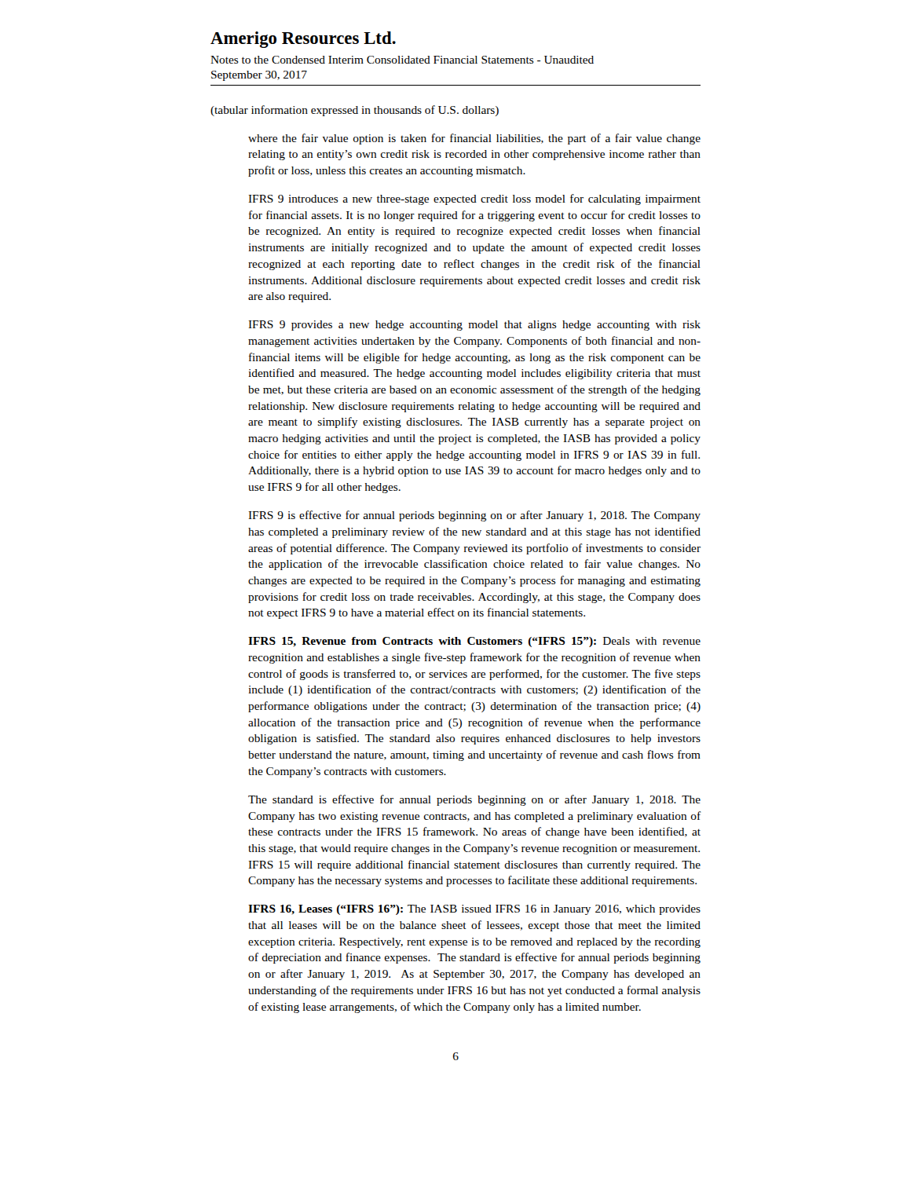Amerigo Resources Ltd.
Notes to the Condensed Interim Consolidated Financial Statements - Unaudited
September 30, 2017
(tabular information expressed in thousands of U.S. dollars)
where the fair value option is taken for financial liabilities, the part of a fair value change relating to an entity’s own credit risk is recorded in other comprehensive income rather than profit or loss, unless this creates an accounting mismatch.
IFRS 9 introduces a new three-stage expected credit loss model for calculating impairment for financial assets. It is no longer required for a triggering event to occur for credit losses to be recognized. An entity is required to recognize expected credit losses when financial instruments are initially recognized and to update the amount of expected credit losses recognized at each reporting date to reflect changes in the credit risk of the financial instruments. Additional disclosure requirements about expected credit losses and credit risk are also required.
IFRS 9 provides a new hedge accounting model that aligns hedge accounting with risk management activities undertaken by the Company. Components of both financial and non-financial items will be eligible for hedge accounting, as long as the risk component can be identified and measured. The hedge accounting model includes eligibility criteria that must be met, but these criteria are based on an economic assessment of the strength of the hedging relationship. New disclosure requirements relating to hedge accounting will be required and are meant to simplify existing disclosures. The IASB currently has a separate project on macro hedging activities and until the project is completed, the IASB has provided a policy choice for entities to either apply the hedge accounting model in IFRS 9 or IAS 39 in full. Additionally, there is a hybrid option to use IAS 39 to account for macro hedges only and to use IFRS 9 for all other hedges.
IFRS 9 is effective for annual periods beginning on or after January 1, 2018. The Company has completed a preliminary review of the new standard and at this stage has not identified areas of potential difference. The Company reviewed its portfolio of investments to consider the application of the irrevocable classification choice related to fair value changes. No changes are expected to be required in the Company’s process for managing and estimating provisions for credit loss on trade receivables. Accordingly, at this stage, the Company does not expect IFRS 9 to have a material effect on its financial statements.
IFRS 15, Revenue from Contracts with Customers (“IFRS 15”): Deals with revenue recognition and establishes a single five-step framework for the recognition of revenue when control of goods is transferred to, or services are performed, for the customer. The five steps include (1) identification of the contract/contracts with customers; (2) identification of the performance obligations under the contract; (3) determination of the transaction price; (4) allocation of the transaction price and (5) recognition of revenue when the performance obligation is satisfied. The standard also requires enhanced disclosures to help investors better understand the nature, amount, timing and uncertainty of revenue and cash flows from the Company’s contracts with customers.
The standard is effective for annual periods beginning on or after January 1, 2018. The Company has two existing revenue contracts, and has completed a preliminary evaluation of these contracts under the IFRS 15 framework. No areas of change have been identified, at this stage, that would require changes in the Company’s revenue recognition or measurement. IFRS 15 will require additional financial statement disclosures than currently required. The Company has the necessary systems and processes to facilitate these additional requirements.
IFRS 16, Leases (“IFRS 16”): The IASB issued IFRS 16 in January 2016, which provides that all leases will be on the balance sheet of lessees, except those that meet the limited exception criteria. Respectively, rent expense is to be removed and replaced by the recording of depreciation and finance expenses. The standard is effective for annual periods beginning on or after January 1, 2019. As at September 30, 2017, the Company has developed an understanding of the requirements under IFRS 16 but has not yet conducted a formal analysis of existing lease arrangements, of which the Company only has a limited number.
6